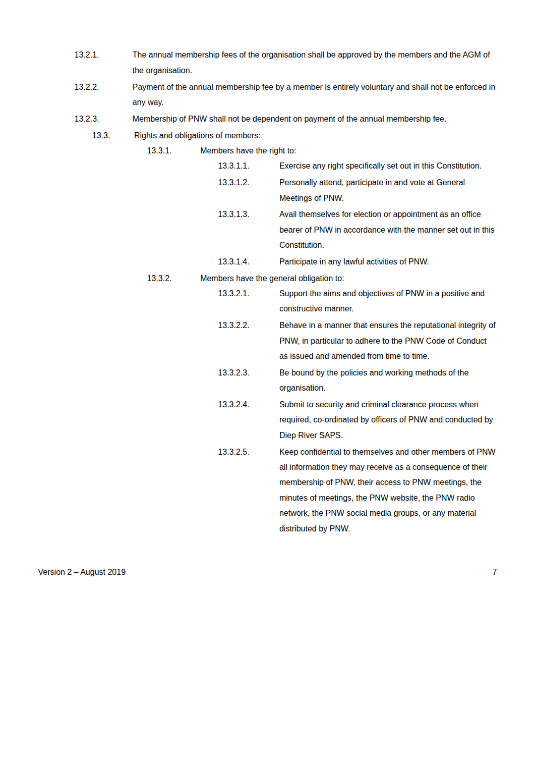13.2.1. The annual membership fees of the organisation shall be approved by the members and the AGM of the organisation.
13.2.2. Payment of the annual membership fee by a member is entirely voluntary and shall not be enforced in any way.
13.2.3. Membership of PNW shall not be dependent on payment of the annual membership fee.
13.3. Rights and obligations of members:
13.3.1. Members have the right to:
13.3.1.1. Exercise any right specifically set out in this Constitution.
13.3.1.2. Personally attend, participate in and vote at General Meetings of PNW.
13.3.1.3. Avail themselves for election or appointment as an office bearer of PNW in accordance with the manner set out in this Constitution.
13.3.1.4. Participate in any lawful activities of PNW.
13.3.2. Members have the general obligation to:
13.3.2.1. Support the aims and objectives of PNW in a positive and constructive manner.
13.3.2.2. Behave in a manner that ensures the reputational integrity of PNW, in particular to adhere to the PNW Code of Conduct as issued and amended from time to time.
13.3.2.3. Be bound by the policies and working methods of the organisation.
13.3.2.4. Submit to security and criminal clearance process when required, co-ordinated by officers of PNW and conducted by Diep River SAPS.
13.3.2.5. Keep confidential to themselves and other members of PNW all information they may receive as a consequence of their membership of PNW, their access to PNW meetings, the minutes of meetings, the PNW website, the PNW radio network, the PNW social media groups, or any material distributed by PNW.
Version 2 – August 2019
7